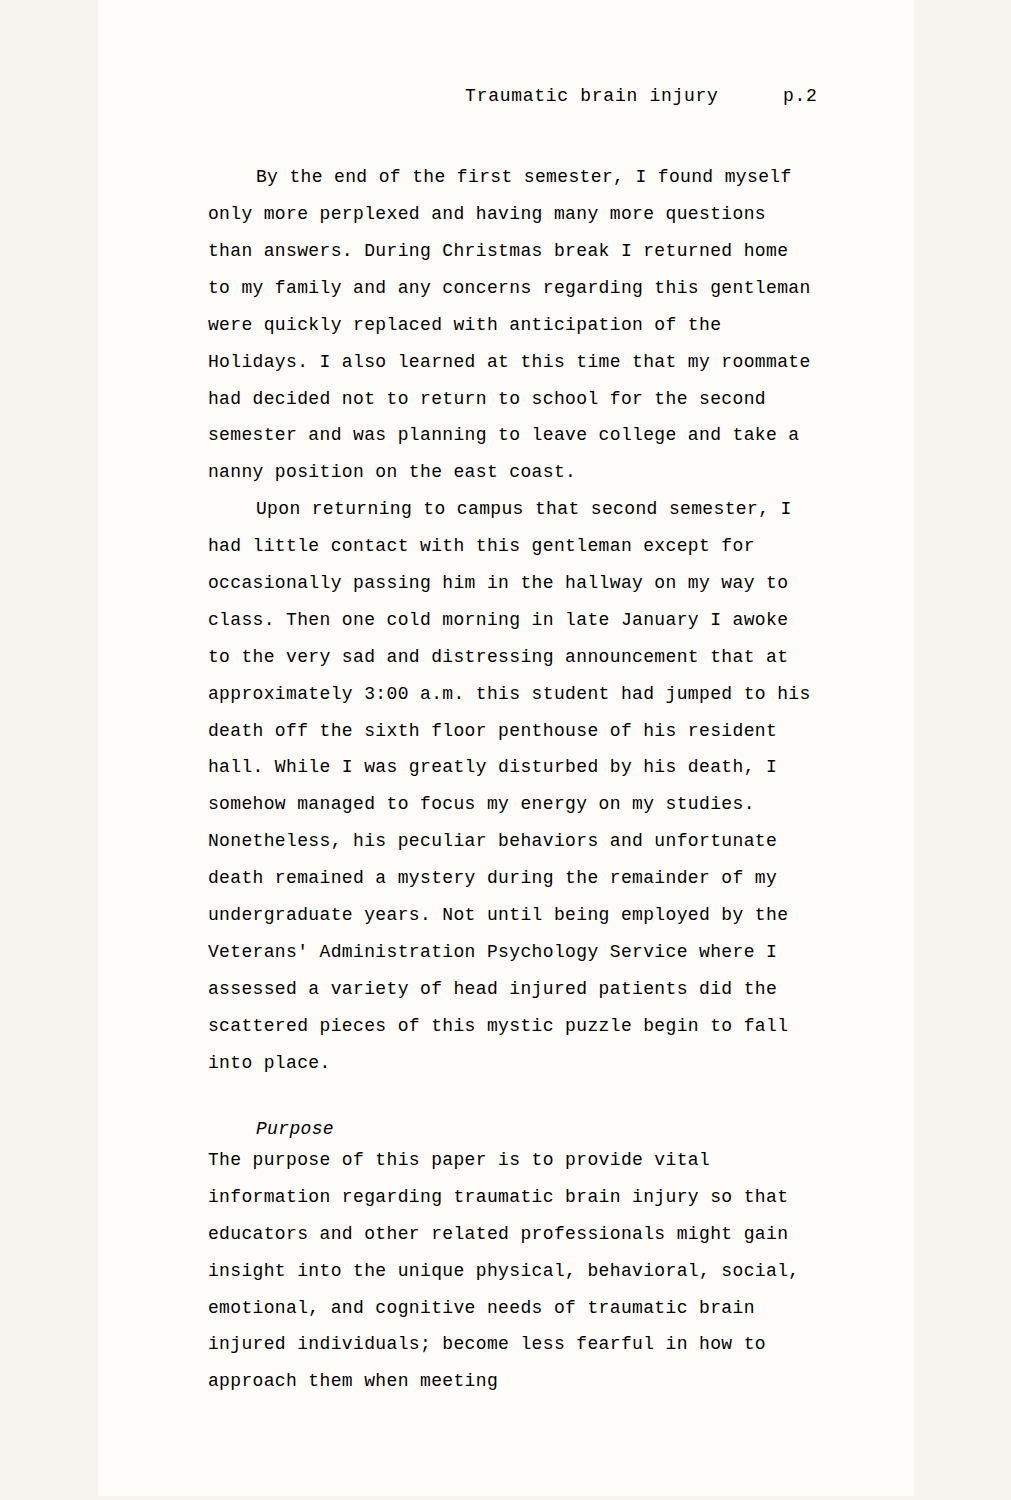Traumatic brain injury p.2
By the end of the first semester, I found myself only more perplexed and having many more questions than answers. During Christmas break I returned home to my family and any concerns regarding this gentleman were quickly replaced with anticipation of the Holidays. I also learned at this time that my roommate had decided not to return to school for the second semester and was planning to leave college and take a nanny position on the east coast.
Upon returning to campus that second semester, I had little contact with this gentleman except for occasionally passing him in the hallway on my way to class. Then one cold morning in late January I awoke to the very sad and distressing announcement that at approximately 3:00 a.m. this student had jumped to his death off the sixth floor penthouse of his resident hall. While I was greatly disturbed by his death, I somehow managed to focus my energy on my studies. Nonetheless, his peculiar behaviors and unfortunate death remained a mystery during the remainder of my undergraduate years. Not until being employed by the Veterans' Administration Psychology Service where I assessed a variety of head injured patients did the scattered pieces of this mystic puzzle begin to fall into place.
Purpose
The purpose of this paper is to provide vital information regarding traumatic brain injury so that educators and other related professionals might gain insight into the unique physical, behavioral, social, emotional, and cognitive needs of traumatic brain injured individuals; become less fearful in how to approach them when meeting